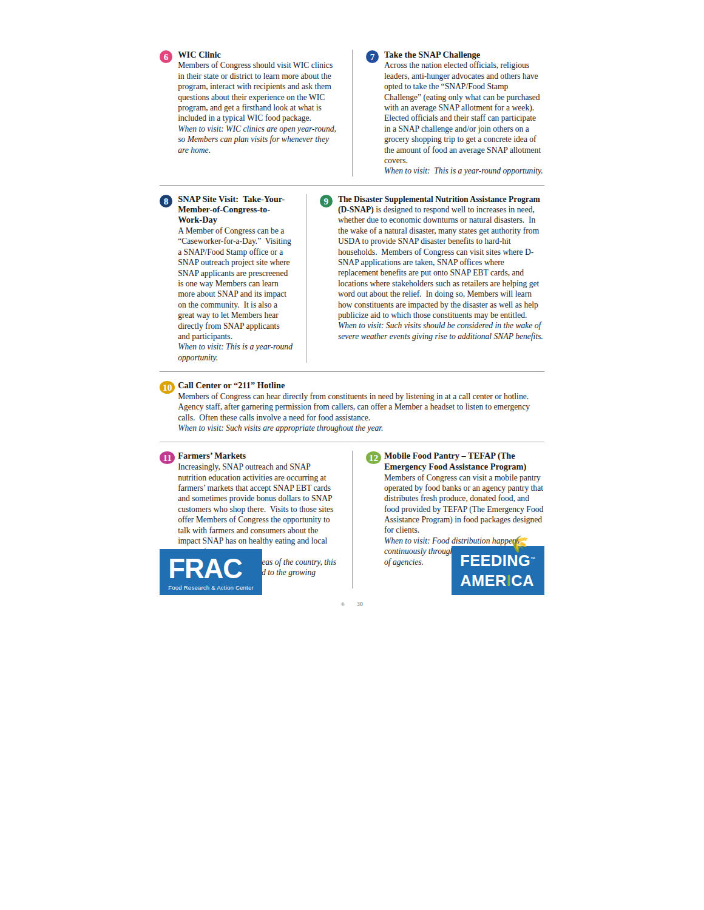6
WIC Clinic
Members of Congress should visit WIC clinics in their state or district to learn more about the program, interact with recipients and ask them questions about their experience on the WIC program, and get a firsthand look at what is included in a typical WIC food package.
When to visit: WIC clinics are open year-round, so Members can plan visits for whenever they are home.
7
Take the SNAP Challenge
Across the nation elected officials, religious leaders, anti-hunger advocates and others have opted to take the “SNAP/Food Stamp Challenge” (eating only what can be purchased with an average SNAP allotment for a week). Elected officials and their staff can participate in a SNAP challenge and/or join others on a grocery shopping trip to get a concrete idea of the amount of food an average SNAP allotment covers.
When to visit: This is a year-round opportunity.
8
SNAP Site Visit: Take-Your-Member-of-Congress-to-Work-Day
A Member of Congress can be a “Caseworker-for-a-Day.” Visiting a SNAP/Food Stamp office or a SNAP outreach project site where SNAP applicants are prescreened is one way Members can learn more about SNAP and its impact on the community. It is also a great way to let Members hear directly from SNAP applicants and participants.
When to visit: This is a year-round opportunity.
9
The Disaster Supplemental Nutrition Assistance Program (D-SNAP) is designed to respond well to increases in need, whether due to economic downturns or natural disasters. In the wake of a natural disaster, many states get authority from USDA to provide SNAP disaster benefits to hard-hit households. Members of Congress can visit sites where D-SNAP applications are taken, SNAP offices where replacement benefits are put onto SNAP EBT cards, and locations where stakeholders such as retailers are helping get word out about the relief. In doing so, Members will learn how constituents are impacted by the disaster as well as help publicize aid to which those constituents may be entitled.
When to visit: Such visits should be considered in the wake of severe weather events giving rise to additional SNAP benefits.
10
Call Center or “211” Hotline
Members of Congress can hear directly from constituents in need by listening in at a call center or hotline. Agency staff, after garnering permission from callers, can offer a Member a headset to listen to emergency calls. Often these calls involve a need for food assistance.
When to visit: Such visits are appropriate throughout the year.
11
Farmers’ Markets
Increasingly, SNAP outreach and SNAP nutrition education activities are occurring at farmers’ markets that accept SNAP EBT cards and sometimes provide bonus dollars to SNAP customers who shop there. Visits to those sites offer Members of Congress the opportunity to talk with farmers and consumers about the impact SNAP has on healthy eating and local economies.
When to visit: In many areas of the country, this opportunity will be limited to the growing season.
12
Mobile Food Pantry – TEFAP (The Emergency Food Assistance Program)
Members of Congress can visit a mobile pantry operated by food banks or an agency pantry that distributes fresh produce, donated food, and food provided by TEFAP (The Emergency Food Assistance Program) in food packages designed for clients.
When to visit: Food distribution happens continuously throughout the month at a variety of agencies.
FRAC Food Research & Action Center
🌾 FEEDING™ AMERICA
® 30